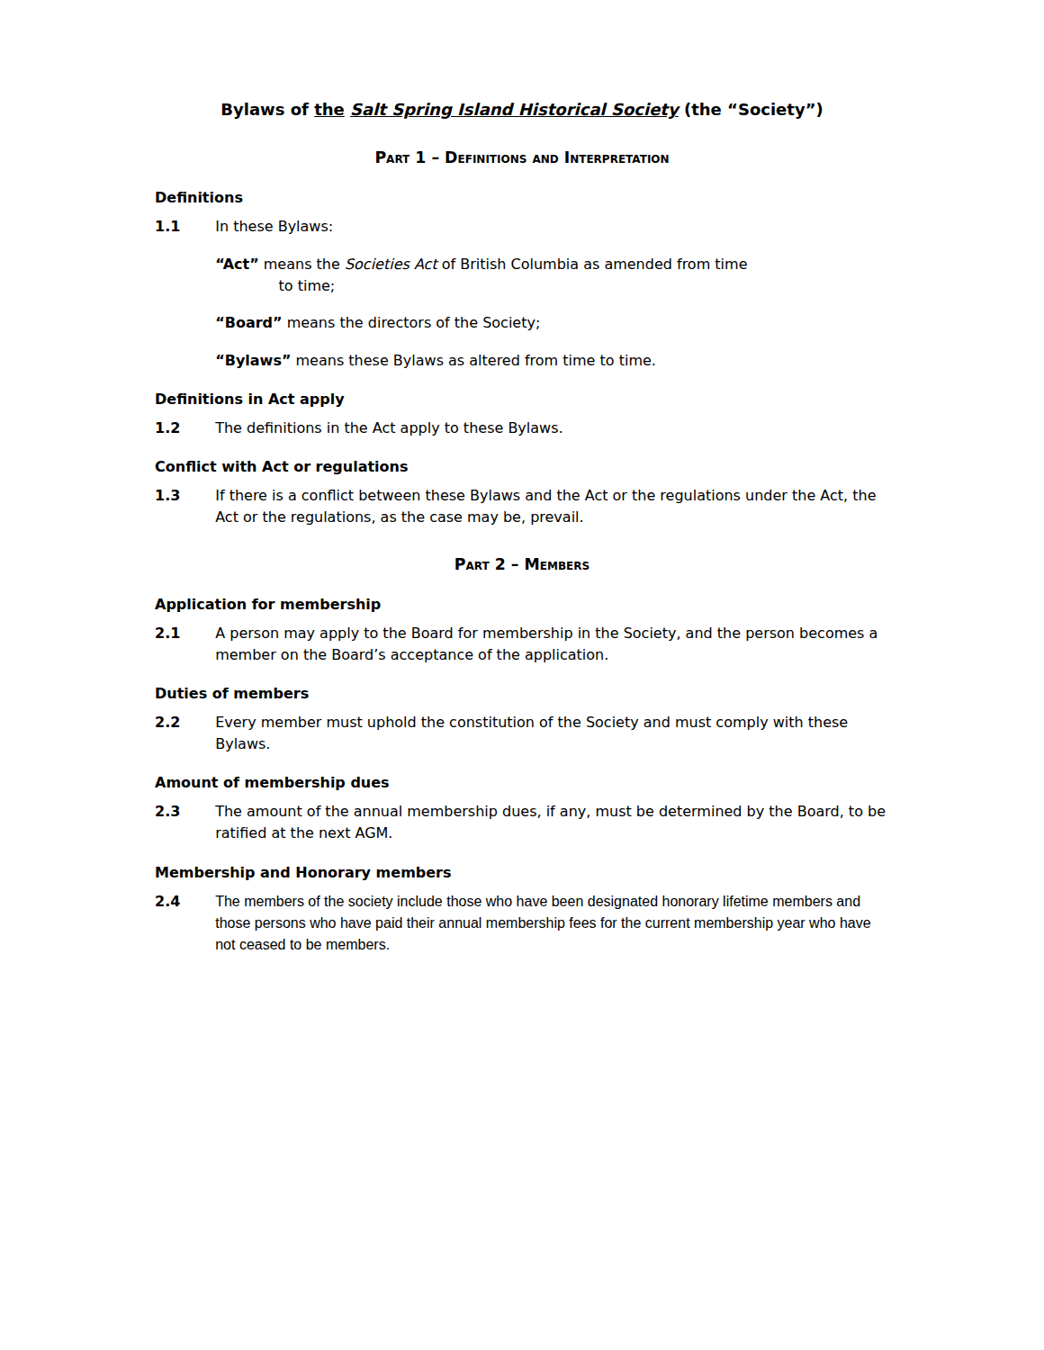Bylaws of the Salt Spring Island Historical Society (the “Society”)
Part 1 – Definitions and Interpretation
Definitions
1.1
In these Bylaws:
“Act” means the Societies Act of British Columbia as amended from timeto time;
“Board” means the directors of the Society;
“Bylaws” means these Bylaws as altered from time to time.
Definitions in Act apply
1.2
The definitions in the Act apply to these Bylaws.
Conflict with Act or regulations
1.3
If there is a conflict between these Bylaws and the Act or the regulations under the Act, the Act or the regulations, as the case may be, prevail.
Part 2 – Members
Application for membership
2.1
A person may apply to the Board for membership in the Society, and the person becomes a member on the Board’s acceptance of the application.
Duties of members
2.2
Every member must uphold the constitution of the Society and must comply with these Bylaws.
Amount of membership dues
2.3
The amount of the annual membership dues, if any, must be determined by the Board, to be ratified at the next AGM.
Membership and Honorary members
2.4
The members of the society include those who have been designated honorary lifetime members and those persons who have paid their annual membership fees for the current membership year who have not ceased to be members.